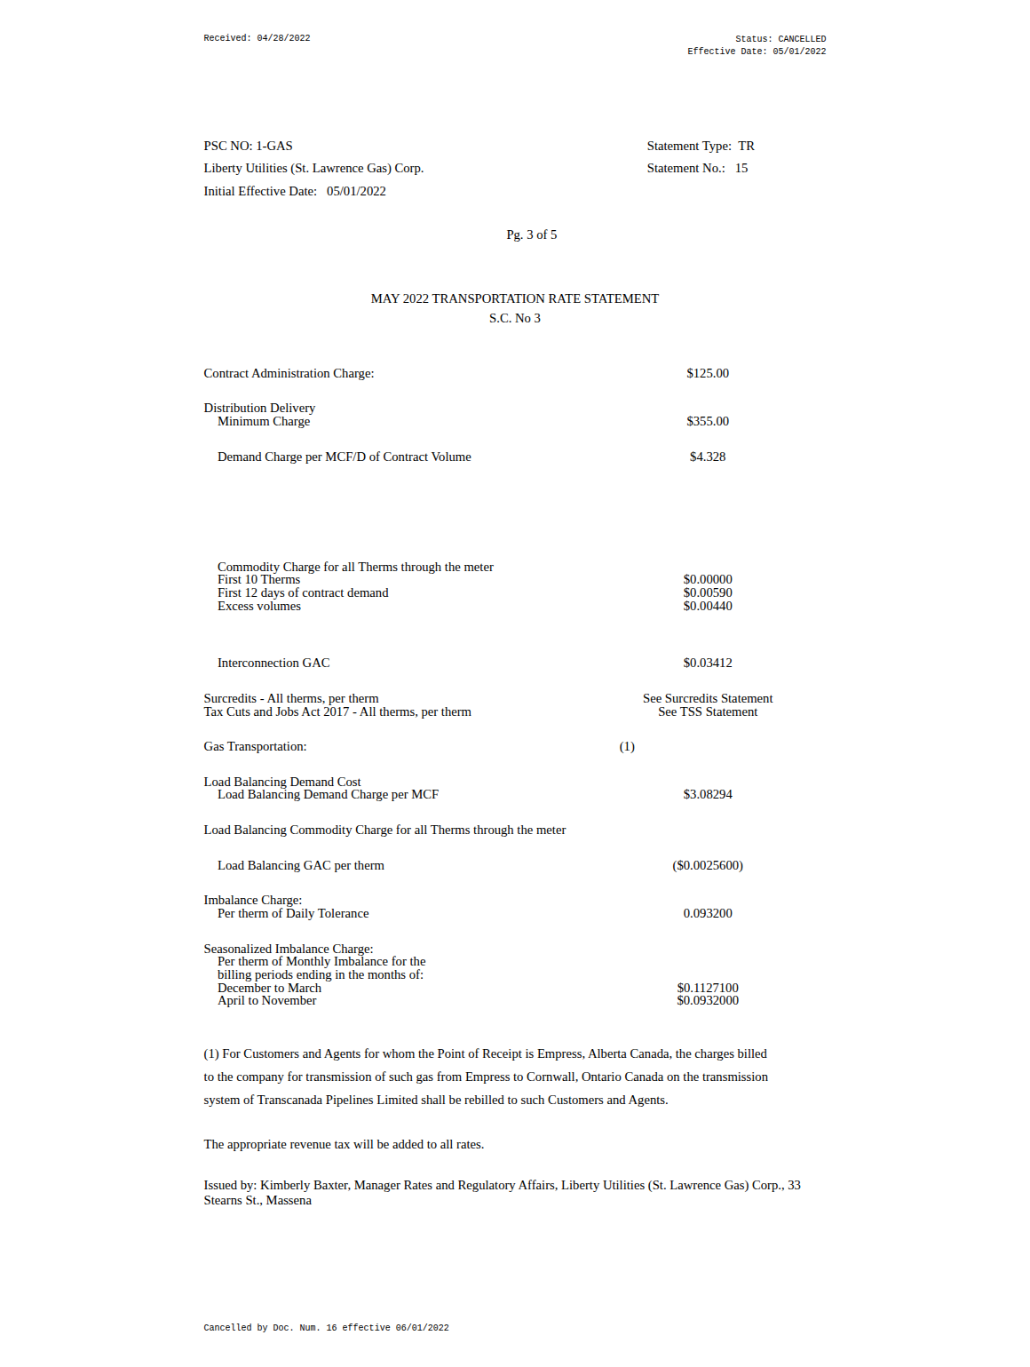Received: 04/28/2022
Status: CANCELLED
Effective Date: 05/01/2022
PSC NO: 1-GAS
Liberty Utilities (St. Lawrence Gas) Corp.
Initial Effective Date: 05/01/2022
Statement Type: TR
Statement No.: 15
Pg. 3 of 5
MAY 2022 TRANSPORTATION RATE STATEMENT
S.C. No 3
| Contract Administration Charge: | $125.00 |
| Distribution Delivery | |
| Minimum Charge | $355.00 |
| Demand Charge per MCF/D of Contract Volume | $4.328 |
| Commodity Charge for all Therms through the meter | |
| First 10 Therms | $0.00000 |
| First 12 days of contract demand | $0.00590 |
| Excess volumes | $0.00440 |
| Interconnection GAC | $0.03412 |
| Surcredits - All therms, per therm | See Surcredits Statement |
| Tax Cuts and Jobs Act 2017 - All therms, per therm | See TSS Statement |
| Gas Transportation: | (1) |
| Load Balancing Demand Cost | |
| Load Balancing Demand Charge per MCF | $3.08294 |
| Load Balancing Commodity Charge for all Therms through the meter | |
| Load Balancing GAC per therm | ($0.0025600) |
| Imbalance Charge: | |
| Per therm of Daily Tolerance | 0.093200 |
| Seasonalized Imbalance Charge: | |
| Per therm of Monthly Imbalance for the | |
| billing periods ending in the months of: | |
| December to March | $0.1127100 |
| April to November | $0.0932000 |
(1) For Customers and Agents for whom the Point of Receipt is Empress, Alberta Canada, the charges billed
to the company for transmission of such gas from Empress to Cornwall, Ontario Canada on the transmission
system of Transcanada Pipelines Limited shall be rebilled to such Customers and Agents.
The appropriate revenue tax will be added to all rates.
Issued by: Kimberly Baxter, Manager Rates and Regulatory Affairs, Liberty Utilities (St. Lawrence Gas) Corp., 33 Stearns St., Massena
Cancelled by Doc. Num. 16 effective 06/01/2022